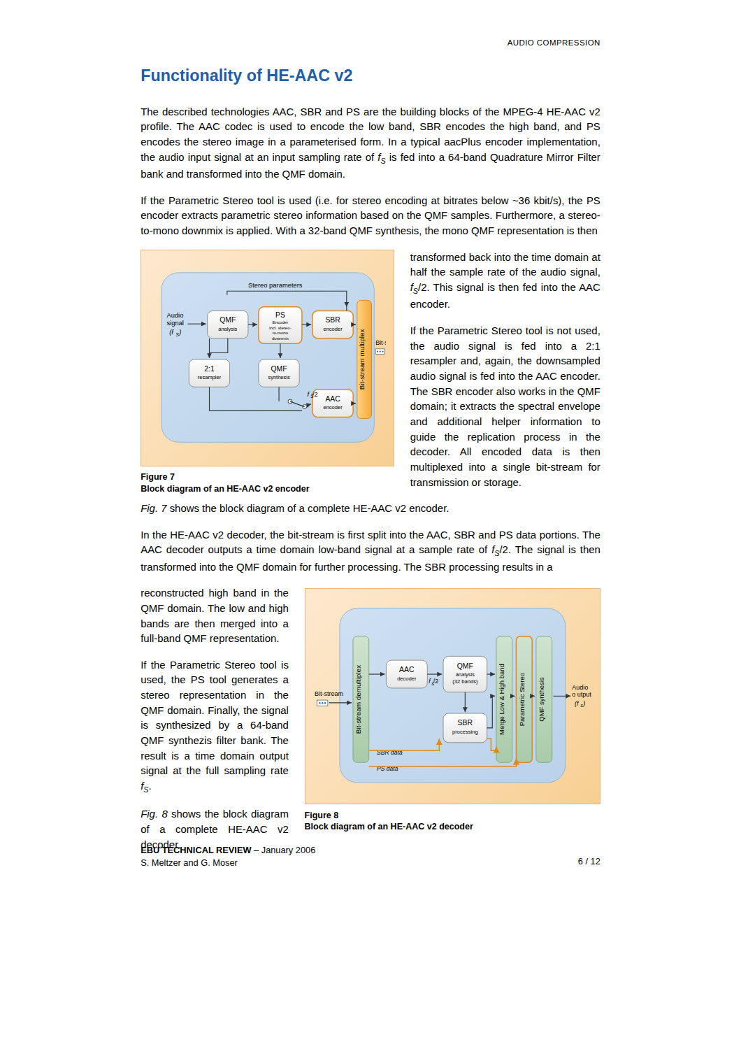AUDIO COMPRESSION
Functionality of HE-AAC v2
The described technologies AAC, SBR and PS are the building blocks of the MPEG-4 HE-AAC v2 profile. The AAC codec is used to encode the low band, SBR encodes the high band, and PS encodes the stereo image in a parameterised form. In a typical aacPlus encoder implementation, the audio input signal at an input sampling rate of fS is fed into a 64-band Quadrature Mirror Filter bank and transformed into the QMF domain.
If the Parametric Stereo tool is used (i.e. for stereo encoding at bitrates below ~36 kbit/s), the PS encoder extracts parametric stereo information based on the QMF samples. Furthermore, a stereo-to-mono downmix is applied. With a 32-band QMF synthesis, the mono QMF representation is then
Stereo parameters Audio signal (f S ) QMF analysis PS Encoder incl. stereo- to-mono downmix SBR encoder 2:1 resampler QMF synthesis AAC encoder Bit-stream multiplex Bit-stream f S /2
Figure 7
Block diagram of an HE-AAC v2 encoder
transformed back into the time domain at half the sample rate of the audio signal, fS/2. This signal is then fed into the AAC encoder.
If the Parametric Stereo tool is not used, the audio signal is fed into a 2:1 resampler and, again, the downsampled audio signal is fed into the AAC encoder. The SBR encoder also works in the QMF domain; it extracts the spectral envelope and additional helper information to guide the replication process in the decoder. All encoded data is then multiplexed into a single bit-stream for transmission or storage.
Fig. 7 shows the block diagram of a complete HE-AAC v2 encoder.
In the HE-AAC v2 decoder, the bit-stream is first split into the AAC, SBR and PS data portions. The AAC decoder outputs a time domain low-band signal at a sample rate of fS/2. The signal is then transformed into the QMF domain for further processing. The SBR processing results in a
Bit-stream Bit-stream demultiplex AAC decoder QMF analysis (32 bands) SBR processing Merge Low & High band Parametric Stereo QMF synthesis Audio o utput (f s ) f S /2 SBR data PS data
Figure 8
Block diagram of an HE-AAC v2 decoder
reconstructed high band in the QMF domain. The low and high bands are then merged into a full-band QMF representation.
If the Parametric Stereo tool is used, the PS tool generates a stereo representation in the QMF domain. Finally, the signal is synthesized by a 64-band QMF synthezis filter bank. The result is a time domain output signal at the full sampling rate fS.
Fig. 8 shows the block diagram of a complete HE-AAC v2 decoder.
EBU TECHNICAL REVIEW – January 2006
S. Meltzer and G. Moser
6 / 12